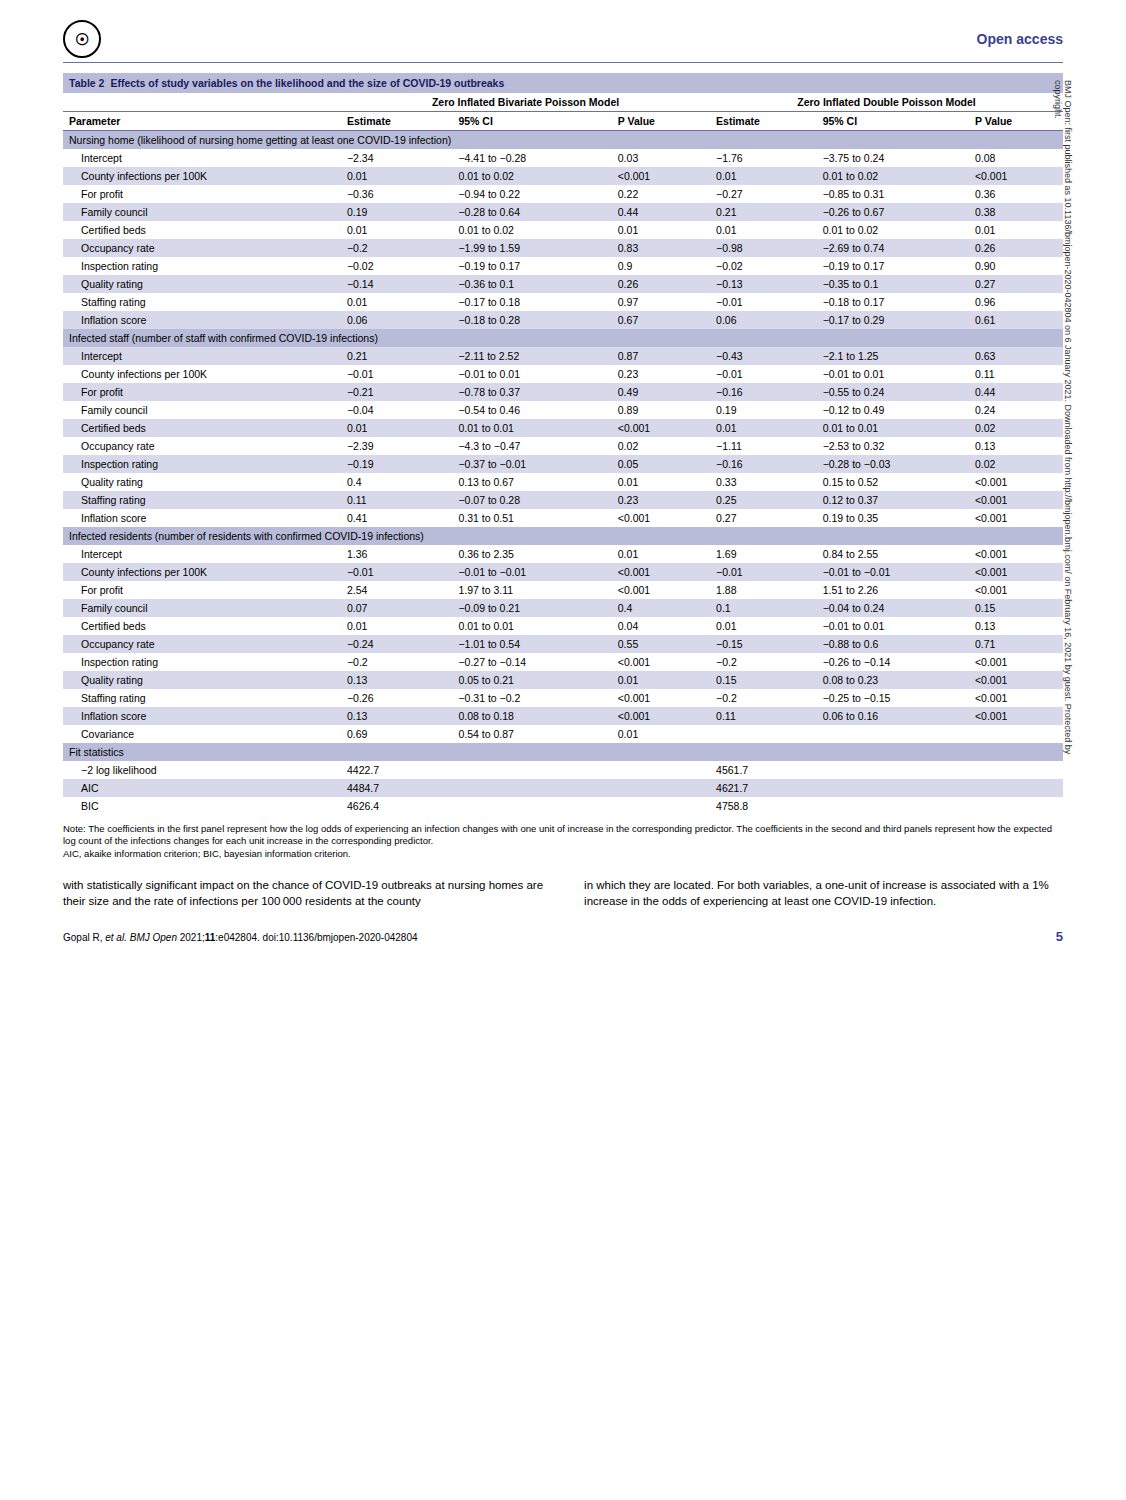☉
Open access
BMJ Open: first published as 10.1136/bmjopen-2020-042804 on 6 January 2021. Downloaded from http://bmjopen.bmj.com/ on February 16, 2021 by guest. Protected by copyright.
Table 2 Effects of study variables on the likelihood and the size of COVID-19 outbreaks
| | Zero Inflated Bivariate Poisson Model | Zero Inflated Double Poisson Model |
| --- | --- | --- |
| Parameter | Estimate | 95% CI | P Value | Estimate | 95% CI | P Value |
| Nursing home (likelihood of nursing home getting at least one COVID-19 infection) |
| Intercept | −2.34 | −4.41 to −0.28 | 0.03 | −1.76 | −3.75 to 0.24 | 0.08 |
| County infections per 100K | 0.01 | 0.01 to 0.02 | <0.001 | 0.01 | 0.01 to 0.02 | <0.001 |
| For profit | −0.36 | −0.94 to 0.22 | 0.22 | −0.27 | −0.85 to 0.31 | 0.36 |
| Family council | 0.19 | −0.28 to 0.64 | 0.44 | 0.21 | −0.26 to 0.67 | 0.38 |
| Certified beds | 0.01 | 0.01 to 0.02 | 0.01 | 0.01 | 0.01 to 0.02 | 0.01 |
| Occupancy rate | −0.2 | −1.99 to 1.59 | 0.83 | −0.98 | −2.69 to 0.74 | 0.26 |
| Inspection rating | −0.02 | −0.19 to 0.17 | 0.9 | −0.02 | −0.19 to 0.17 | 0.90 |
| Quality rating | −0.14 | −0.36 to 0.1 | 0.26 | −0.13 | −0.35 to 0.1 | 0.27 |
| Staffing rating | 0.01 | −0.17 to 0.18 | 0.97 | −0.01 | −0.18 to 0.17 | 0.96 |
| Inflation score | 0.06 | −0.18 to 0.28 | 0.67 | 0.06 | −0.17 to 0.29 | 0.61 |
| Infected staff (number of staff with confirmed COVID-19 infections) |
| Intercept | 0.21 | −2.11 to 2.52 | 0.87 | −0.43 | −2.1 to 1.25 | 0.63 |
| County infections per 100K | −0.01 | −0.01 to 0.01 | 0.23 | −0.01 | −0.01 to 0.01 | 0.11 |
| For profit | −0.21 | −0.78 to 0.37 | 0.49 | −0.16 | −0.55 to 0.24 | 0.44 |
| Family council | −0.04 | −0.54 to 0.46 | 0.89 | 0.19 | −0.12 to 0.49 | 0.24 |
| Certified beds | 0.01 | 0.01 to 0.01 | <0.001 | 0.01 | 0.01 to 0.01 | 0.02 |
| Occupancy rate | −2.39 | −4.3 to −0.47 | 0.02 | −1.11 | −2.53 to 0.32 | 0.13 |
| Inspection rating | −0.19 | −0.37 to −0.01 | 0.05 | −0.16 | −0.28 to −0.03 | 0.02 |
| Quality rating | 0.4 | 0.13 to 0.67 | 0.01 | 0.33 | 0.15 to 0.52 | <0.001 |
| Staffing rating | 0.11 | −0.07 to 0.28 | 0.23 | 0.25 | 0.12 to 0.37 | <0.001 |
| Inflation score | 0.41 | 0.31 to 0.51 | <0.001 | 0.27 | 0.19 to 0.35 | <0.001 |
| Infected residents (number of residents with confirmed COVID-19 infections) |
| Intercept | 1.36 | 0.36 to 2.35 | 0.01 | 1.69 | 0.84 to 2.55 | <0.001 |
| County infections per 100K | −0.01 | −0.01 to −0.01 | <0.001 | −0.01 | −0.01 to −0.01 | <0.001 |
| For profit | 2.54 | 1.97 to 3.11 | <0.001 | 1.88 | 1.51 to 2.26 | <0.001 |
| Family council | 0.07 | −0.09 to 0.21 | 0.4 | 0.1 | −0.04 to 0.24 | 0.15 |
| Certified beds | 0.01 | 0.01 to 0.01 | 0.04 | 0.01 | −0.01 to 0.01 | 0.13 |
| Occupancy rate | −0.24 | −1.01 to 0.54 | 0.55 | −0.15 | −0.88 to 0.6 | 0.71 |
| Inspection rating | −0.2 | −0.27 to −0.14 | <0.001 | −0.2 | −0.26 to −0.14 | <0.001 |
| Quality rating | 0.13 | 0.05 to 0.21 | 0.01 | 0.15 | 0.08 to 0.23 | <0.001 |
| Staffing rating | −0.26 | −0.31 to −0.2 | <0.001 | −0.2 | −0.25 to −0.15 | <0.001 |
| Inflation score | 0.13 | 0.08 to 0.18 | <0.001 | 0.11 | 0.06 to 0.16 | <0.001 |
| Covariance | 0.69 | 0.54 to 0.87 | 0.01 | | | |
| Fit statistics |
| −2 log likelihood | 4422.7 | 4561.7 |
| AIC | 4484.7 | 4621.7 |
| BIC | 4626.4 | 4758.8 |
Note: The coefficients in the first panel represent how the log odds of experiencing an infection changes with one unit of increase in the corresponding predictor. The coefficients in the second and third panels represent how the expected log count of the infections changes for each unit increase in the corresponding predictor.
AIC, akaike information criterion; BIC, bayesian information criterion.
with statistically significant impact on the chance of COVID-19 outbreaks at nursing homes are their size and the rate of infections per 100 000 residents at the county
in which they are located. For both variables, a one-unit of increase is associated with a 1% increase in the odds of experiencing at least one COVID-19 infection.
Gopal R, et al. BMJ Open 2021;11:e042804. doi:10.1136/bmjopen-2020-042804
5